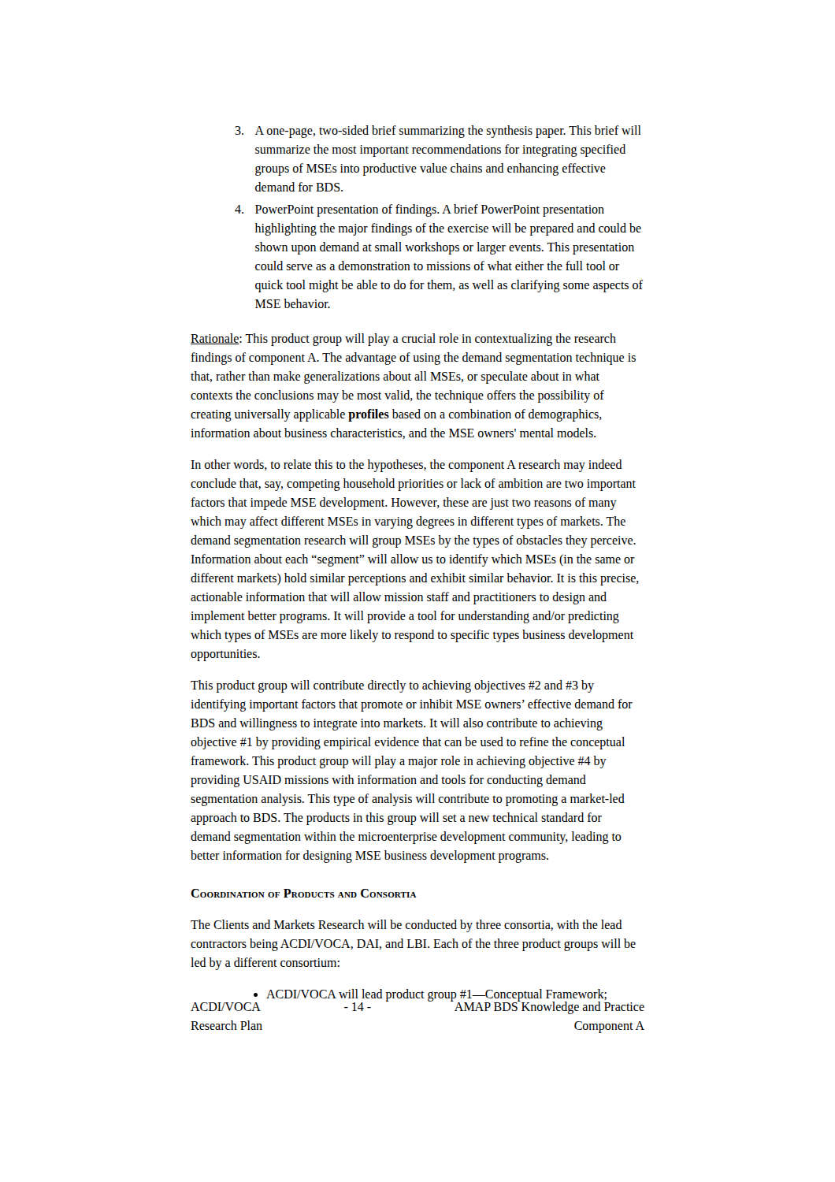A one-page, two-sided brief summarizing the synthesis paper. This brief will summarize the most important recommendations for integrating specified groups of MSEs into productive value chains and enhancing effective demand for BDS.
PowerPoint presentation of findings. A brief PowerPoint presentation highlighting the major findings of the exercise will be prepared and could be shown upon demand at small workshops or larger events. This presentation could serve as a demonstration to missions of what either the full tool or quick tool might be able to do for them, as well as clarifying some aspects of MSE behavior.
Rationale: This product group will play a crucial role in contextualizing the research findings of component A. The advantage of using the demand segmentation technique is that, rather than make generalizations about all MSEs, or speculate about in what contexts the conclusions may be most valid, the technique offers the possibility of creating universally applicable profiles based on a combination of demographics, information about business characteristics, and the MSE owners' mental models.
In other words, to relate this to the hypotheses, the component A research may indeed conclude that, say, competing household priorities or lack of ambition are two important factors that impede MSE development. However, these are just two reasons of many which may affect different MSEs in varying degrees in different types of markets. The demand segmentation research will group MSEs by the types of obstacles they perceive. Information about each “segment” will allow us to identify which MSEs (in the same or different markets) hold similar perceptions and exhibit similar behavior. It is this precise, actionable information that will allow mission staff and practitioners to design and implement better programs. It will provide a tool for understanding and/or predicting which types of MSEs are more likely to respond to specific types business development opportunities.
This product group will contribute directly to achieving objectives #2 and #3 by identifying important factors that promote or inhibit MSE owners’ effective demand for BDS and willingness to integrate into markets. It will also contribute to achieving objective #1 by providing empirical evidence that can be used to refine the conceptual framework. This product group will play a major role in achieving objective #4 by providing USAID missions with information and tools for conducting demand segmentation analysis. This type of analysis will contribute to promoting a market-led approach to BDS. The products in this group will set a new technical standard for demand segmentation within the microenterprise development community, leading to better information for designing MSE business development programs.
Coordination of Products and Consortia
The Clients and Markets Research will be conducted by three consortia, with the lead contractors being ACDI/VOCA, DAI, and LBI. Each of the three product groups will be led by a different consortium:
ACDI/VOCA will lead product group #1—Conceptual Framework;
ACDI/VOCA - 14 - AMAP BDS Knowledge and Practice
Research Plan Component A